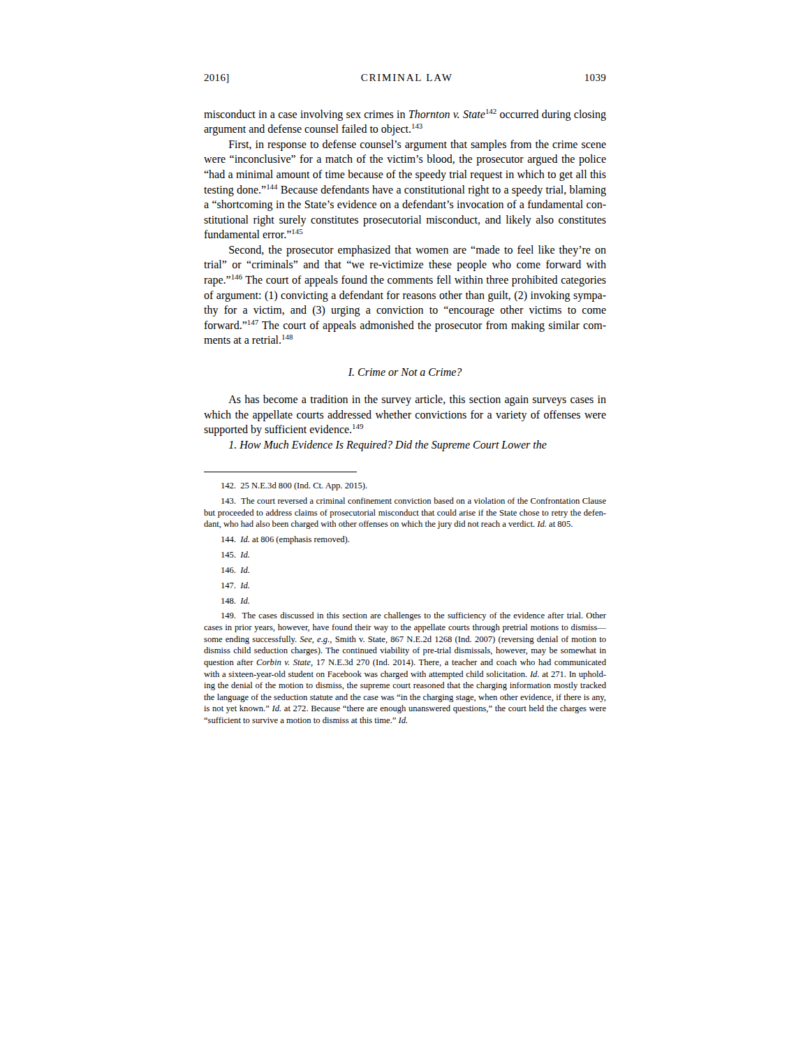2016] CRIMINAL LAW 1039
misconduct in a case involving sex crimes in Thornton v. State142 occurred during closing argument and defense counsel failed to object.143
First, in response to defense counsel’s argument that samples from the crime scene were “inconclusive” for a match of the victim’s blood, the prosecutor argued the police “had a minimal amount of time because of the speedy trial request in which to get all this testing done.”144 Because defendants have a constitutional right to a speedy trial, blaming a “shortcoming in the State’s evidence on a defendant’s invocation of a fundamental constitutional right surely constitutes prosecutorial misconduct, and likely also constitutes fundamental error.”145
Second, the prosecutor emphasized that women are “made to feel like they’re on trial” or “criminals” and that “we re-victimize these people who come forward with rape.”146 The court of appeals found the comments fell within three prohibited categories of argument: (1) convicting a defendant for reasons other than guilt, (2) invoking sympathy for a victim, and (3) urging a conviction to “encourage other victims to come forward.”147 The court of appeals admonished the prosecutor from making similar comments at a retrial.148
I. Crime or Not a Crime?
As has become a tradition in the survey article, this section again surveys cases in which the appellate courts addressed whether convictions for a variety of offenses were supported by sufficient evidence.149
1. How Much Evidence Is Required? Did the Supreme Court Lower the
142. 25 N.E.3d 800 (Ind. Ct. App. 2015).
143. The court reversed a criminal confinement conviction based on a violation of the Confrontation Clause but proceeded to address claims of prosecutorial misconduct that could arise if the State chose to retry the defendant, who had also been charged with other offenses on which the jury did not reach a verdict. Id. at 805.
144. Id. at 806 (emphasis removed).
145. Id.
146. Id.
147. Id.
148. Id.
149. The cases discussed in this section are challenges to the sufficiency of the evidence after trial. Other cases in prior years, however, have found their way to the appellate courts through pretrial motions to dismiss—some ending successfully. See, e.g., Smith v. State, 867 N.E.2d 1268 (Ind. 2007) (reversing denial of motion to dismiss child seduction charges). The continued viability of pre-trial dismissals, however, may be somewhat in question after Corbin v. State, 17 N.E.3d 270 (Ind. 2014). There, a teacher and coach who had communicated with a sixteen-year-old student on Facebook was charged with attempted child solicitation. Id. at 271. In upholding the denial of the motion to dismiss, the supreme court reasoned that the charging information mostly tracked the language of the seduction statute and the case was “in the charging stage, when other evidence, if there is any, is not yet known.” Id. at 272. Because “there are enough unanswered questions,” the court held the charges were “sufficient to survive a motion to dismiss at this time.” Id.